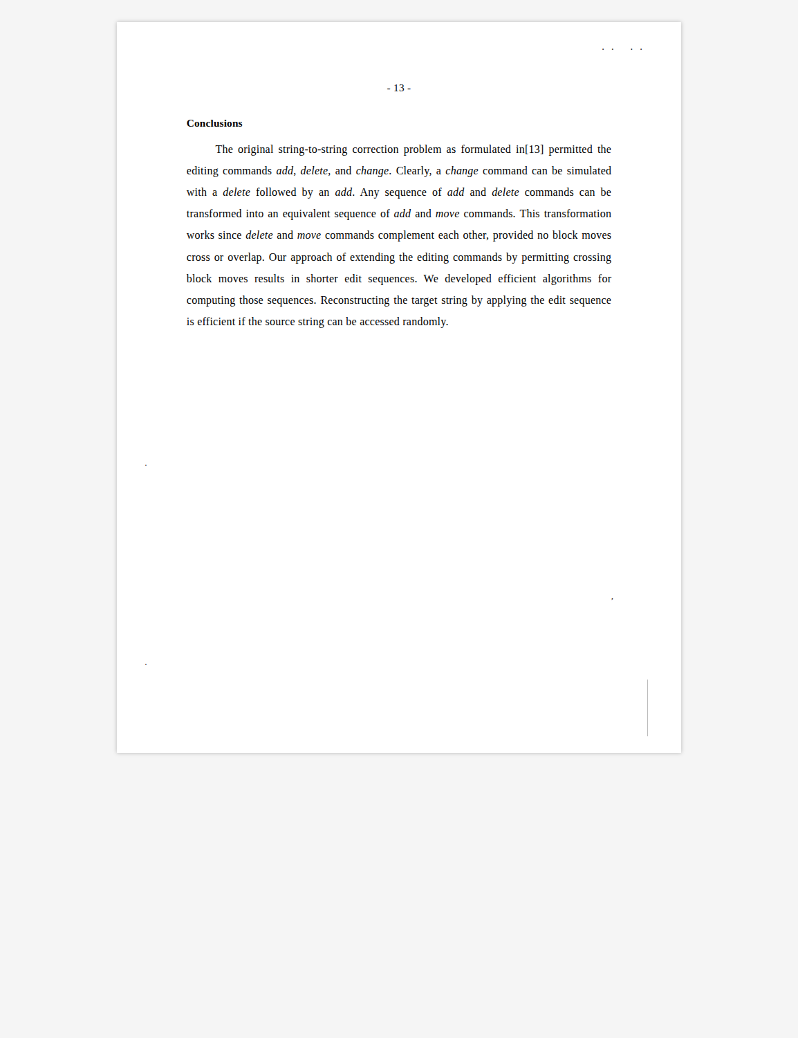. . . .
- 13 -
Conclusions
The original string-to-string correction problem as formulated in[13] permitted the editing commands add, delete, and change. Clearly, a change command can be simulated with a delete followed by an add. Any sequence of add and delete commands can be transformed into an equivalent sequence of add and move commands. This transformation works since delete and move commands complement each other, provided no block moves cross or overlap. Our approach of extending the editing commands by permitting crossing block moves results in shorter edit sequences. We developed efficient algorithms for computing those sequences. Reconstructing the target string by applying the edit sequence is efficient if the source string can be accessed randomly.
. . ,